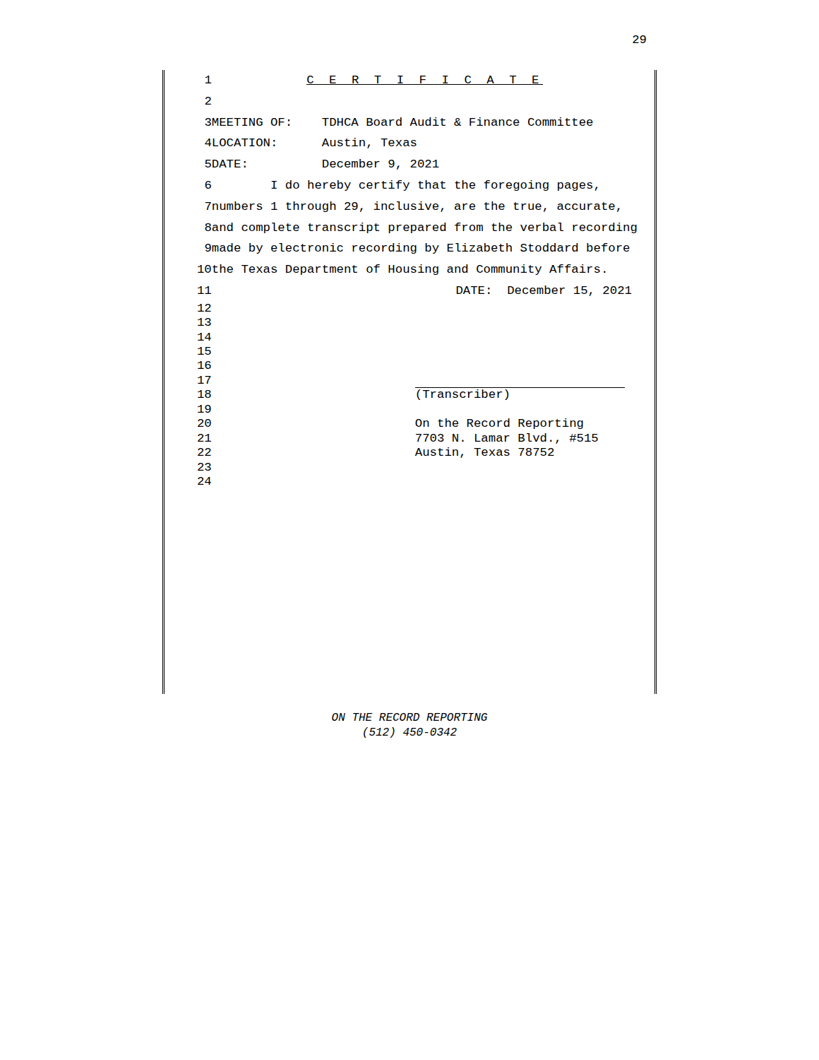29
| 1 | C E R T I F I C A T E |
| 2 | |
| 3 | MEETING OF: TDHCA Board Audit & Finance Committee |
| 4 | LOCATION: Austin, Texas |
| 5 | DATE: December 9, 2021 |
| 6 | I do hereby certify that the foregoing pages, |
| 7 | numbers 1 through 29, inclusive, are the true, accurate, |
| 8 | and complete transcript prepared from the verbal recording |
| 9 | made by electronic recording by Elizabeth Stoddard before |
| 10 | the Texas Department of Housing and Community Affairs. |
| 11 | DATE: December 15, 2021 |
| 12 | |
| 13 | |
| 14 | |
| 15 | |
| 16 | |
| 17 | |
| 18 | (Transcriber) |
| 19 | |
| 20 | On the Record Reporting |
| 21 | 7703 N. Lamar Blvd., #515 |
| 22 | Austin, Texas 78752 |
| 23 | |
| 24 | |
ON THE RECORD REPORTING
(512) 450-0342